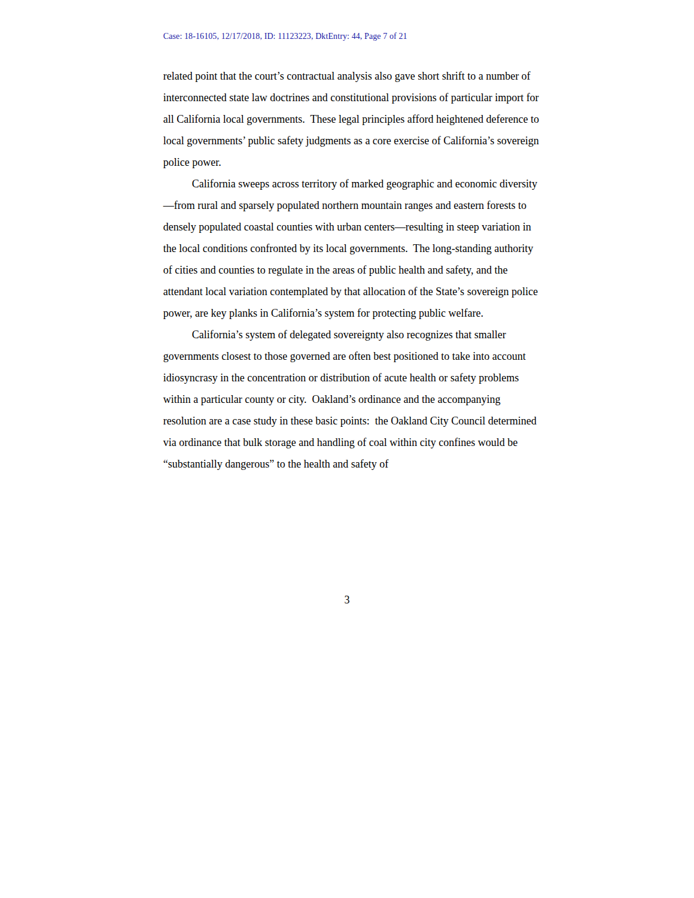Case: 18-16105, 12/17/2018, ID: 11123223, DktEntry: 44, Page 7 of 21
related point that the court’s contractual analysis also gave short shrift to a number of interconnected state law doctrines and constitutional provisions of particular import for all California local governments. These legal principles afford heightened deference to local governments’ public safety judgments as a core exercise of California’s sovereign police power.
California sweeps across territory of marked geographic and economic diversity—from rural and sparsely populated northern mountain ranges and eastern forests to densely populated coastal counties with urban centers—resulting in steep variation in the local conditions confronted by its local governments. The long-standing authority of cities and counties to regulate in the areas of public health and safety, and the attendant local variation contemplated by that allocation of the State’s sovereign police power, are key planks in California’s system for protecting public welfare.
California’s system of delegated sovereignty also recognizes that smaller governments closest to those governed are often best positioned to take into account idiosyncrasy in the concentration or distribution of acute health or safety problems within a particular county or city. Oakland’s ordinance and the accompanying resolution are a case study in these basic points: the Oakland City Council determined via ordinance that bulk storage and handling of coal within city confines would be “substantially dangerous” to the health and safety of
3